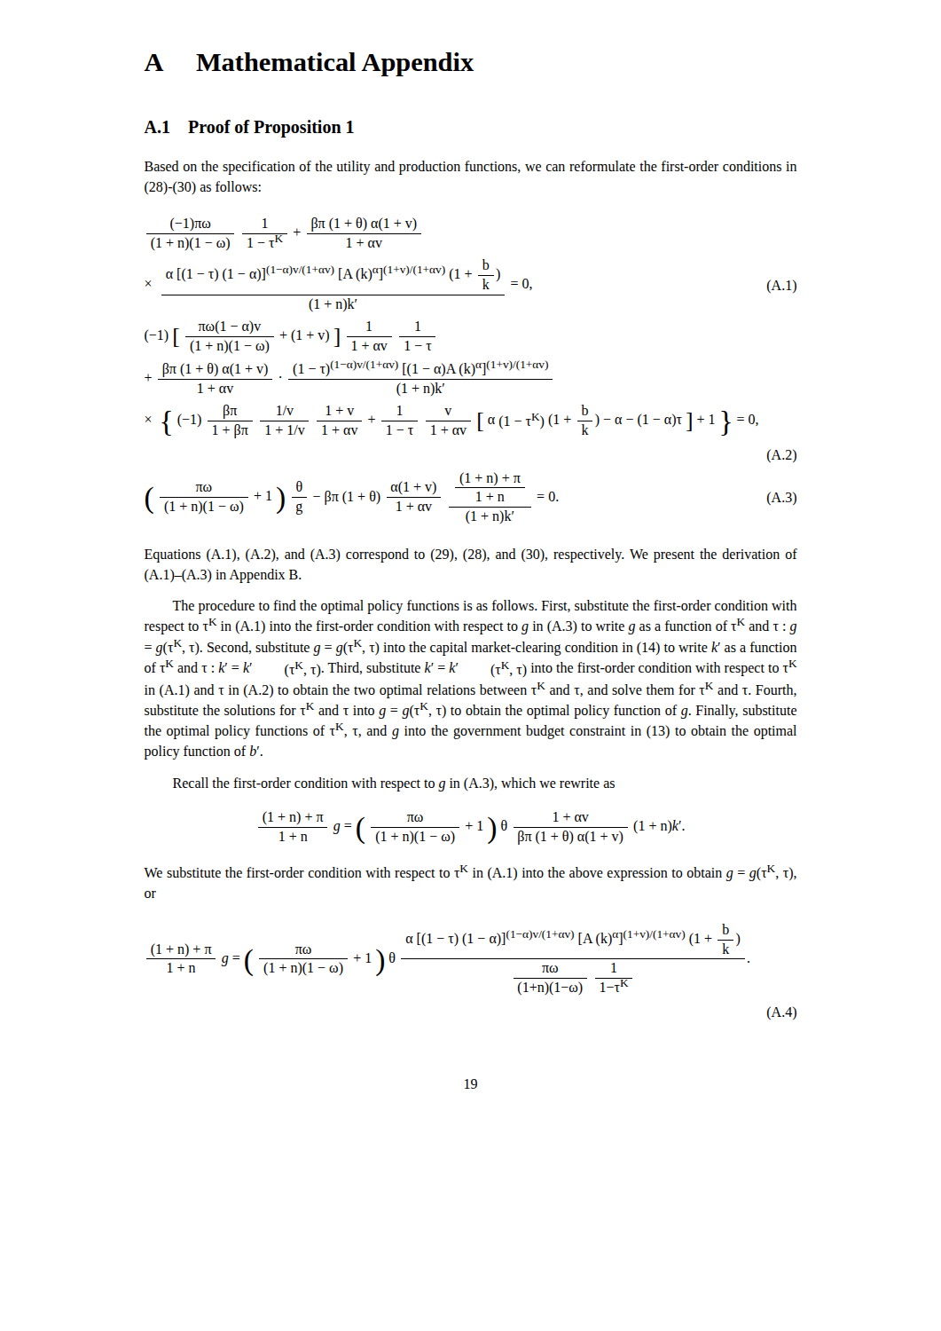AMathematical Appendix
A.1 Proof of Proposition 1
Based on the specification of the utility and production functions, we can reformulate the first-order conditions in (28)-(30) as follows:
| (−1)πω (1 + n)(1 − ω) 1 1 − τ K + βπ (1 + θ) α(1 + v) 1 + αv | |
| × α [(1 − τ) (1 − α)] (1−α)v/(1+αv) [A (k) α ] (1+v)/(1+αv) (1 + b k ) (1 + n)k′ = 0, | (A.1) |
| (−1) [ πω(1 − α)v (1 + n)(1 − ω) + (1 + v) ] 1 1 + αv 1 1 − τ | |
| + βπ (1 + θ) α(1 + v) 1 + αv · (1 − τ) (1−α)v/(1+αv) [(1 − α)A (k) α ] (1+v)/(1+αv) (1 + n)k′ | |
| × { (−1) βπ 1 + βπ 1/v 1 + 1/v 1 + v 1 + αv + 1 1 − τ v 1 + αv [ α (1 − τ K ) (1 + b k ) − α − (1 − α)τ ] + 1 } = 0, | |
| | (A.2) |
| ( πω (1 + n)(1 − ω) + 1 ) θ g − βπ (1 + θ) α(1 + v) 1 + αv (1 + n) + π 1 + n (1 + n)k′ = 0. | (A.3) |
Equations (A.1), (A.2), and (A.3) correspond to (29), (28), and (30), respectively. We present the derivation of (A.1)–(A.3) in Appendix B.
The procedure to find the optimal policy functions is as follows. First, substitute the first-order condition with respect to τK in (A.1) into the first-order condition with respect to g in (A.3) to write g as a function of τK and τ : g = g(τK, τ). Second, substitute g = g(τK, τ) into the capital market-clearing condition in (14) to write k′ as a function of τK and τ : k′ = k′ (τK, τ). Third, substitute k′ = k′ (τK, τ) into the first-order condition with respect to τK in (A.1) and τ in (A.2) to obtain the two optimal relations between τK and τ, and solve them for τK and τ. Fourth, substitute the solutions for τK and τ into g = g(τK, τ) to obtain the optimal policy function of g. Finally, substitute the optimal policy functions of τK, τ, and g into the government budget constraint in (13) to obtain the optimal policy function of b′.
Recall the first-order condition with respect to g in (A.3), which we rewrite as
(1 + n) + π 1 + n g = ( πω(1 + n)(1 − ω) + 1 ) θ 1 + αv βπ (1 + θ) α(1 + v) (1 + n)k′.
We substitute the first-order condition with respect to τK in (A.1) into the above expression to obtain g = g(τK, τ), or
| (1 + n) + π 1 + n g = ( πω (1 + n)(1 − ω) + 1 ) θ α [(1 − τ) (1 − α)] (1−α)v/(1+αv) [A (k) α ] (1+v)/(1+αv) (1 + b k ) πω (1+n)(1−ω) 1 1−τ K . | |
| | (A.4) |
19